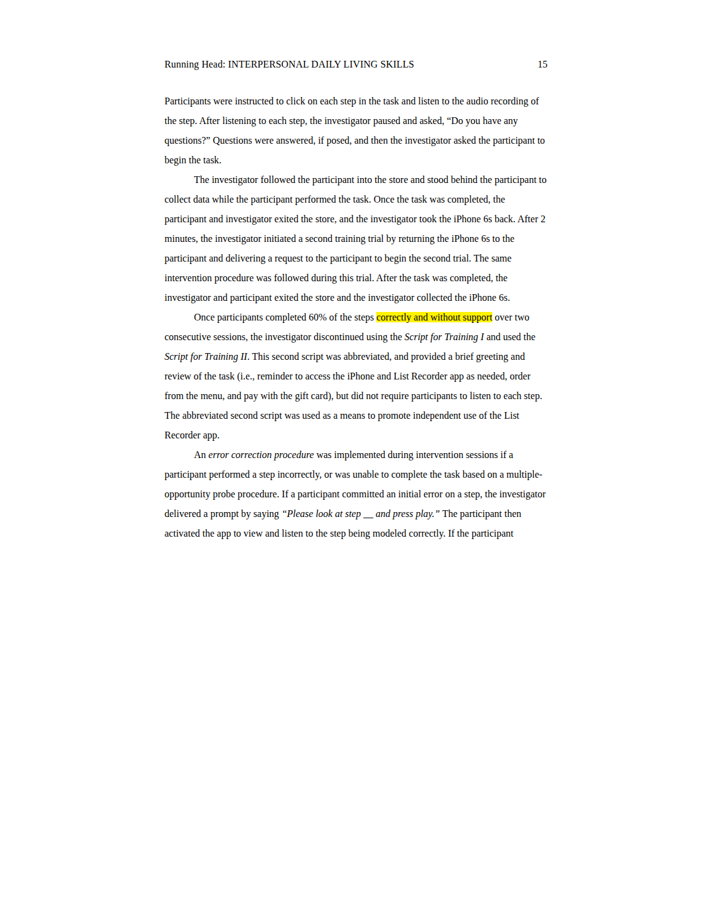Running Head: INTERPERSONAL DAILY LIVING SKILLS 15
Participants were instructed to click on each step in the task and listen to the audio recording of the step. After listening to each step, the investigator paused and asked, “Do you have any questions?” Questions were answered, if posed, and then the investigator asked the participant to begin the task.
The investigator followed the participant into the store and stood behind the participant to collect data while the participant performed the task. Once the task was completed, the participant and investigator exited the store, and the investigator took the iPhone 6s back. After 2 minutes, the investigator initiated a second training trial by returning the iPhone 6s to the participant and delivering a request to the participant to begin the second trial. The same intervention procedure was followed during this trial. After the task was completed, the investigator and participant exited the store and the investigator collected the iPhone 6s.
Once participants completed 60% of the steps correctly and without support over two consecutive sessions, the investigator discontinued using the Script for Training I and used the Script for Training II. This second script was abbreviated, and provided a brief greeting and review of the task (i.e., reminder to access the iPhone and List Recorder app as needed, order from the menu, and pay with the gift card), but did not require participants to listen to each step. The abbreviated second script was used as a means to promote independent use of the List Recorder app.
An error correction procedure was implemented during intervention sessions if a participant performed a step incorrectly, or was unable to complete the task based on a multiple-opportunity probe procedure. If a participant committed an initial error on a step, the investigator delivered a prompt by saying “Please look at step __ and press play.” The participant then activated the app to view and listen to the step being modeled correctly. If the participant